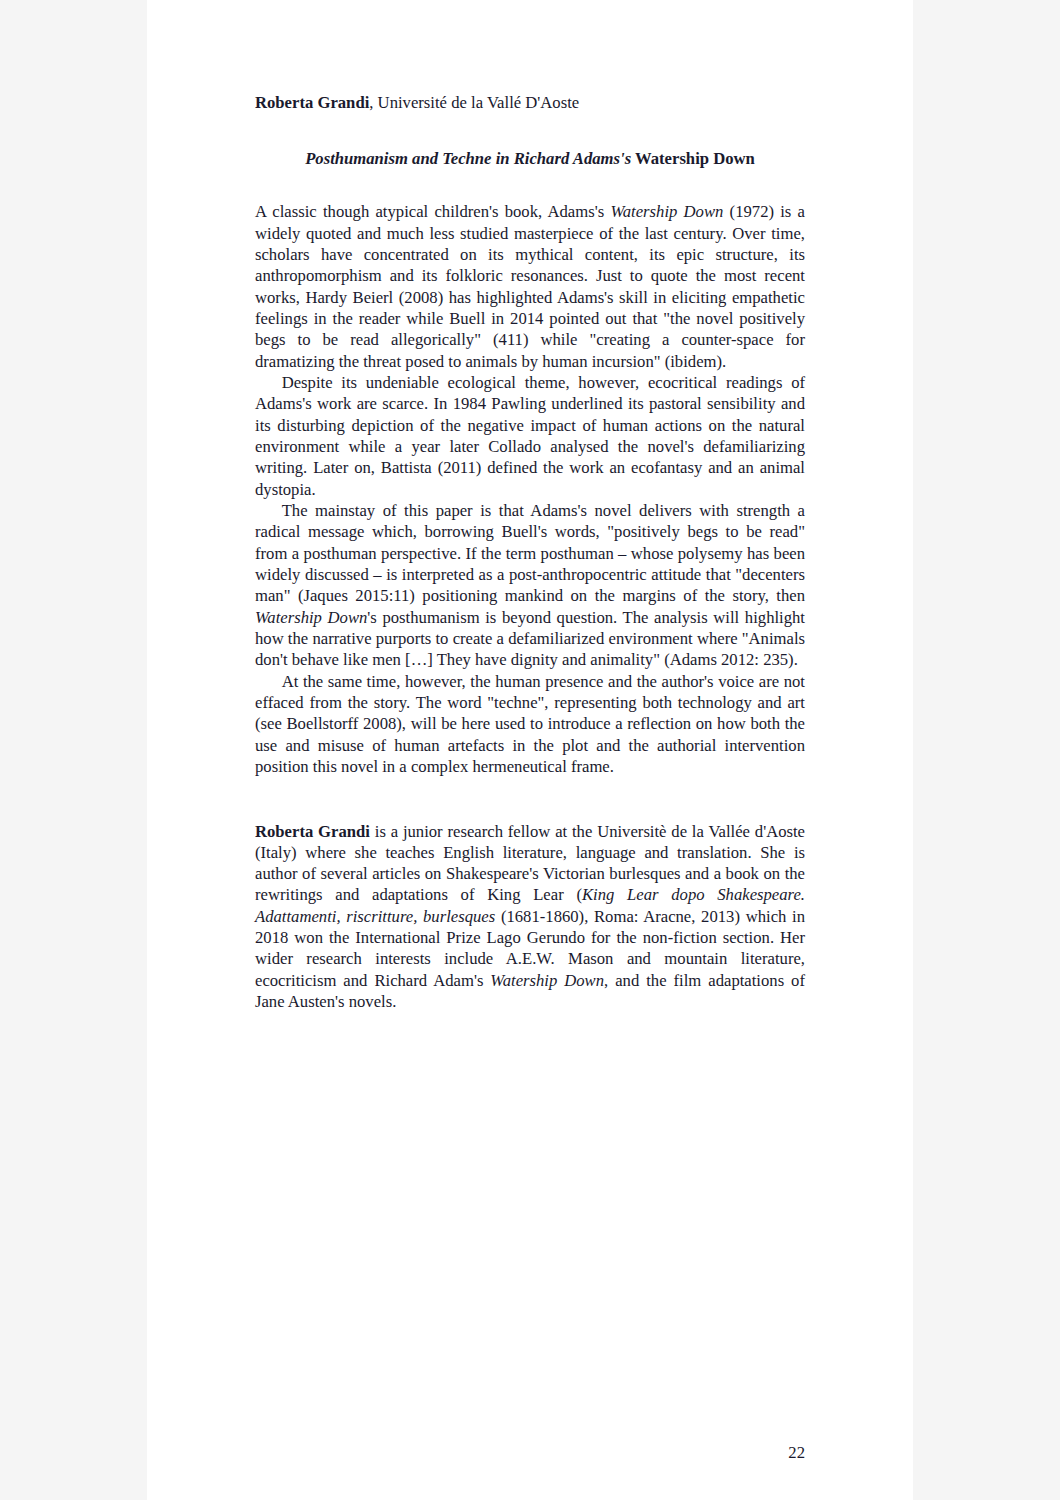Roberta Grandi, Université de la Vallé D'Aoste
Posthumanism and Techne in Richard Adams's Watership Down
A classic though atypical children's book, Adams's Watership Down (1972) is a widely quoted and much less studied masterpiece of the last century. Over time, scholars have concentrated on its mythical content, its epic structure, its anthropomorphism and its folkloric resonances. Just to quote the most recent works, Hardy Beierl (2008) has highlighted Adams's skill in eliciting empathetic feelings in the reader while Buell in 2014 pointed out that "the novel positively begs to be read allegorically" (411) while "creating a counter-space for dramatizing the threat posed to animals by human incursion" (ibidem).
Despite its undeniable ecological theme, however, ecocritical readings of Adams's work are scarce. In 1984 Pawling underlined its pastoral sensibility and its disturbing depiction of the negative impact of human actions on the natural environment while a year later Collado analysed the novel's defamiliarizing writing. Later on, Battista (2011) defined the work an ecofantasy and an animal dystopia.
The mainstay of this paper is that Adams's novel delivers with strength a radical message which, borrowing Buell's words, "positively begs to be read" from a posthuman perspective. If the term posthuman – whose polysemy has been widely discussed – is interpreted as a post-anthropocentric attitude that "decenters man" (Jaques 2015:11) positioning mankind on the margins of the story, then Watership Down's posthumanism is beyond question. The analysis will highlight how the narrative purports to create a defamiliarized environment where "Animals don't behave like men […] They have dignity and animality" (Adams 2012: 235).
At the same time, however, the human presence and the author's voice are not effaced from the story. The word "techne", representing both technology and art (see Boellstorff 2008), will be here used to introduce a reflection on how both the use and misuse of human artefacts in the plot and the authorial intervention position this novel in a complex hermeneutical frame.
Roberta Grandi is a junior research fellow at the Universitè de la Vallée d'Aoste (Italy) where she teaches English literature, language and translation. She is author of several articles on Shakespeare's Victorian burlesques and a book on the rewritings and adaptations of King Lear (King Lear dopo Shakespeare. Adattamenti, riscritture, burlesques (1681-1860), Roma: Aracne, 2013) which in 2018 won the International Prize Lago Gerundo for the non-fiction section. Her wider research interests include A.E.W. Mason and mountain literature, ecocriticism and Richard Adam's Watership Down, and the film adaptations of Jane Austen's novels.
22